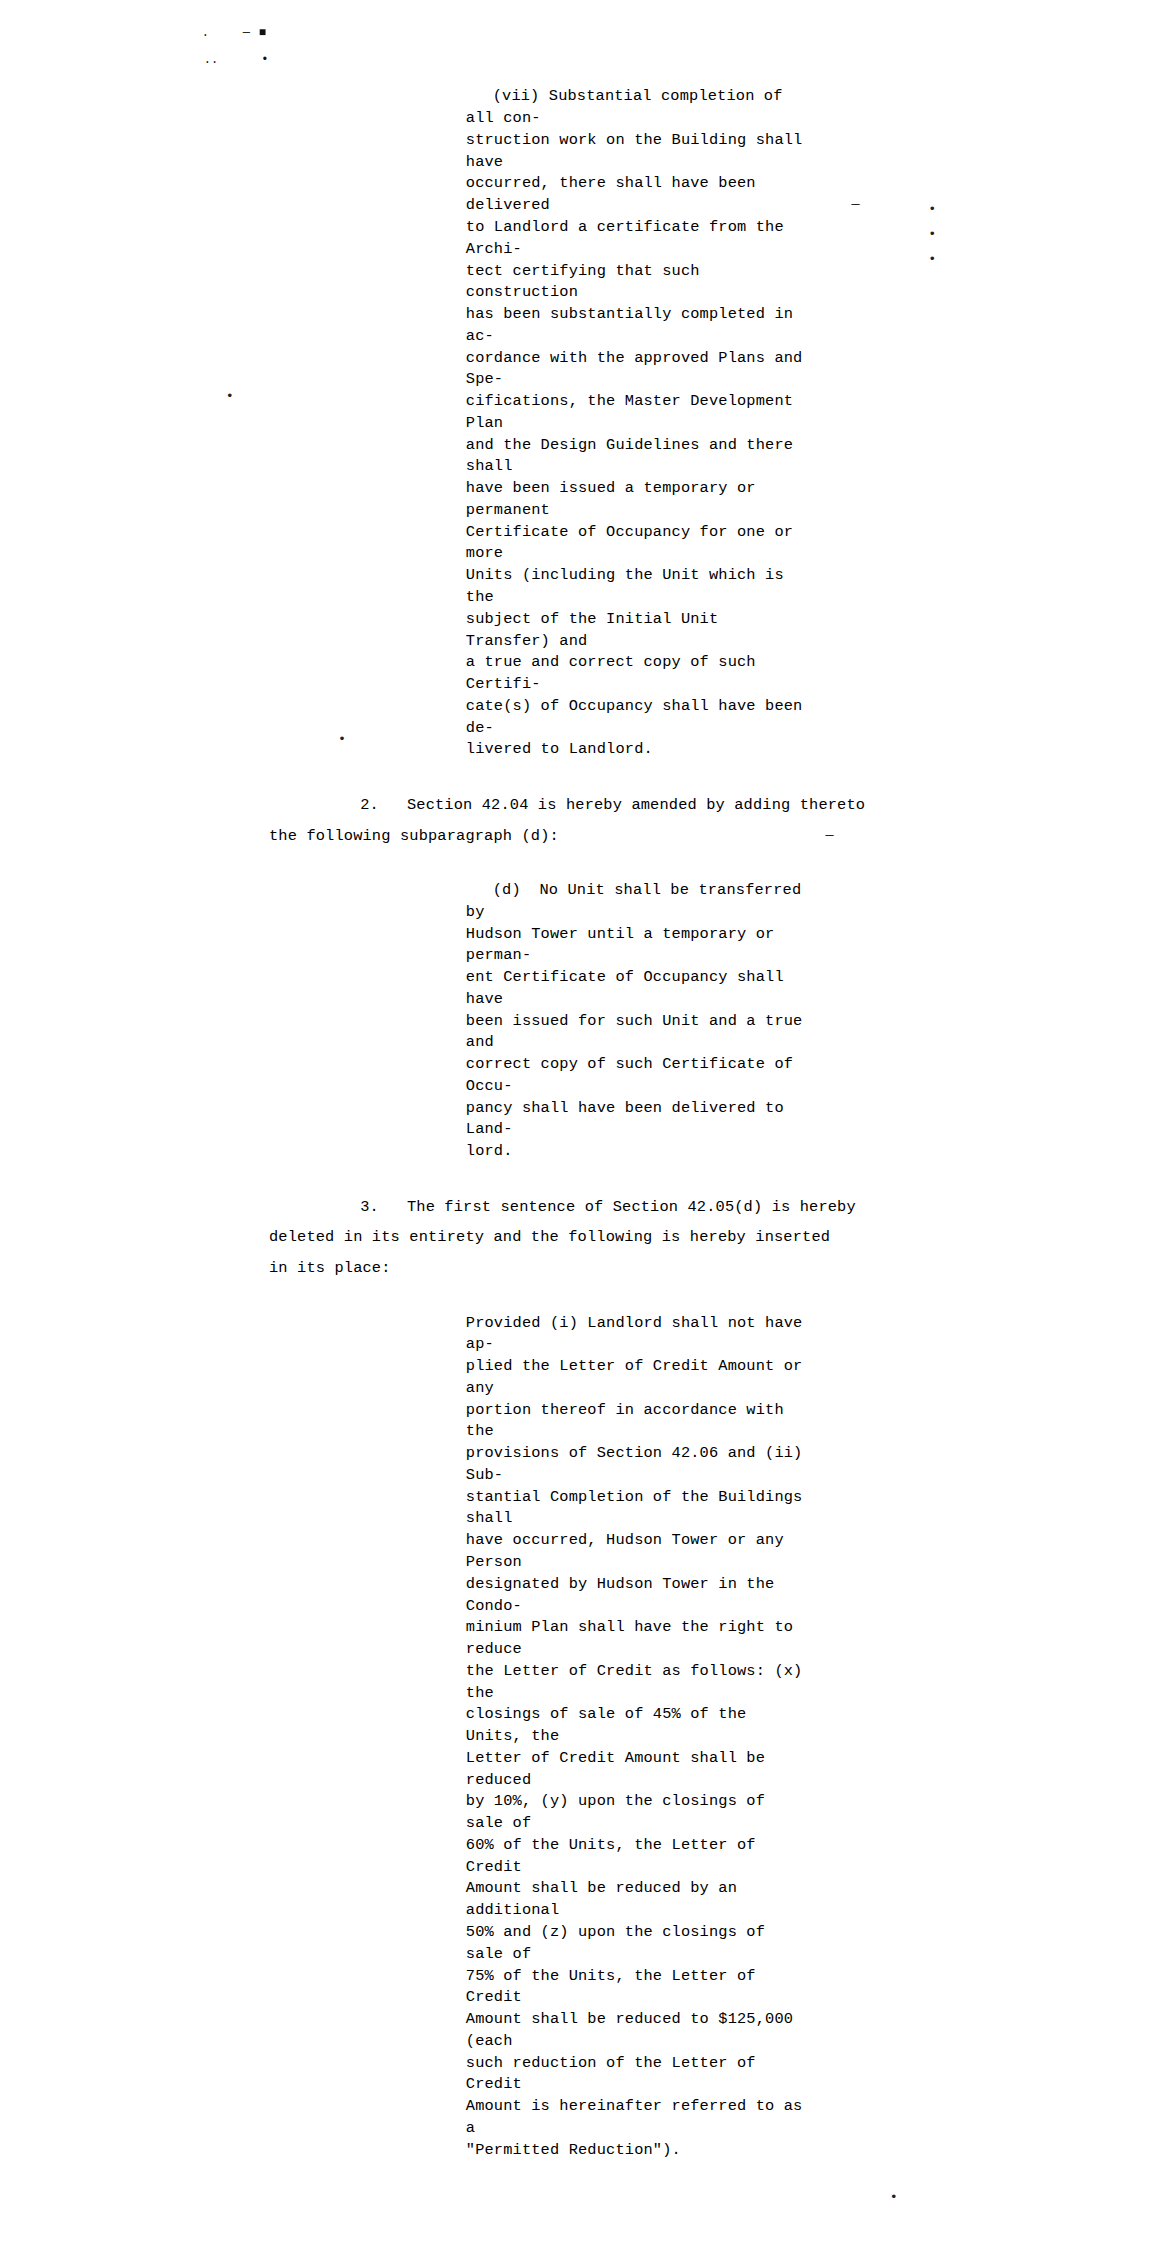. — ■ .. •
• • •
—
•
(vii) Substantial completion of all con-
struction work on the Building shall have
occurred, there shall have been delivered
to Landlord a certificate from the Archi-
tect certifying that such construction
has been substantially completed in ac-
cordance with the approved Plans and Spe-
cifications, the Master Development Plan
and the Design Guidelines and there shall
have been issued a temporary or permanent
Certificate of Occupancy for one or more
Units (including the Unit which is the
subject of the Initial Unit Transfer) and
a true and correct copy of such Certifi-
cate(s) of Occupancy shall have been de-
livered to Landlord.
2. Section 42.04 is hereby amended by adding thereto the following subparagraph (d):
(d) No Unit shall be transferred by
Hudson Tower until a temporary or perman-
ent Certificate of Occupancy shall have
been issued for such Unit and a true and
correct copy of such Certificate of Occu-
pancy shall have been delivered to Land-
lord.
3. The first sentence of Section 42.05(d) is hereby deleted in its entirety and the following is hereby inserted in its place:
Provided (i) Landlord shall not have ap-
plied the Letter of Credit Amount or any
portion thereof in accordance with the
provisions of Section 42.06 and (ii) Sub-
stantial Completion of the Buildings shall
have occurred, Hudson Tower or any Person
designated by Hudson Tower in the Condo-
minium Plan shall have the right to reduce
the Letter of Credit as follows: (x) the
closings of sale of 45% of the Units, the
Letter of Credit Amount shall be reduced
by 10%, (y) upon the closings of sale of
60% of the Units, the Letter of Credit
Amount shall be reduced by an additional
50% and (z) upon the closings of sale of
75% of the Units, the Letter of Credit
Amount shall be reduced to $125,000 (each
such reduction of the Letter of Credit
Amount is hereinafter referred to as a
"Permitted Reduction").
•
—
•